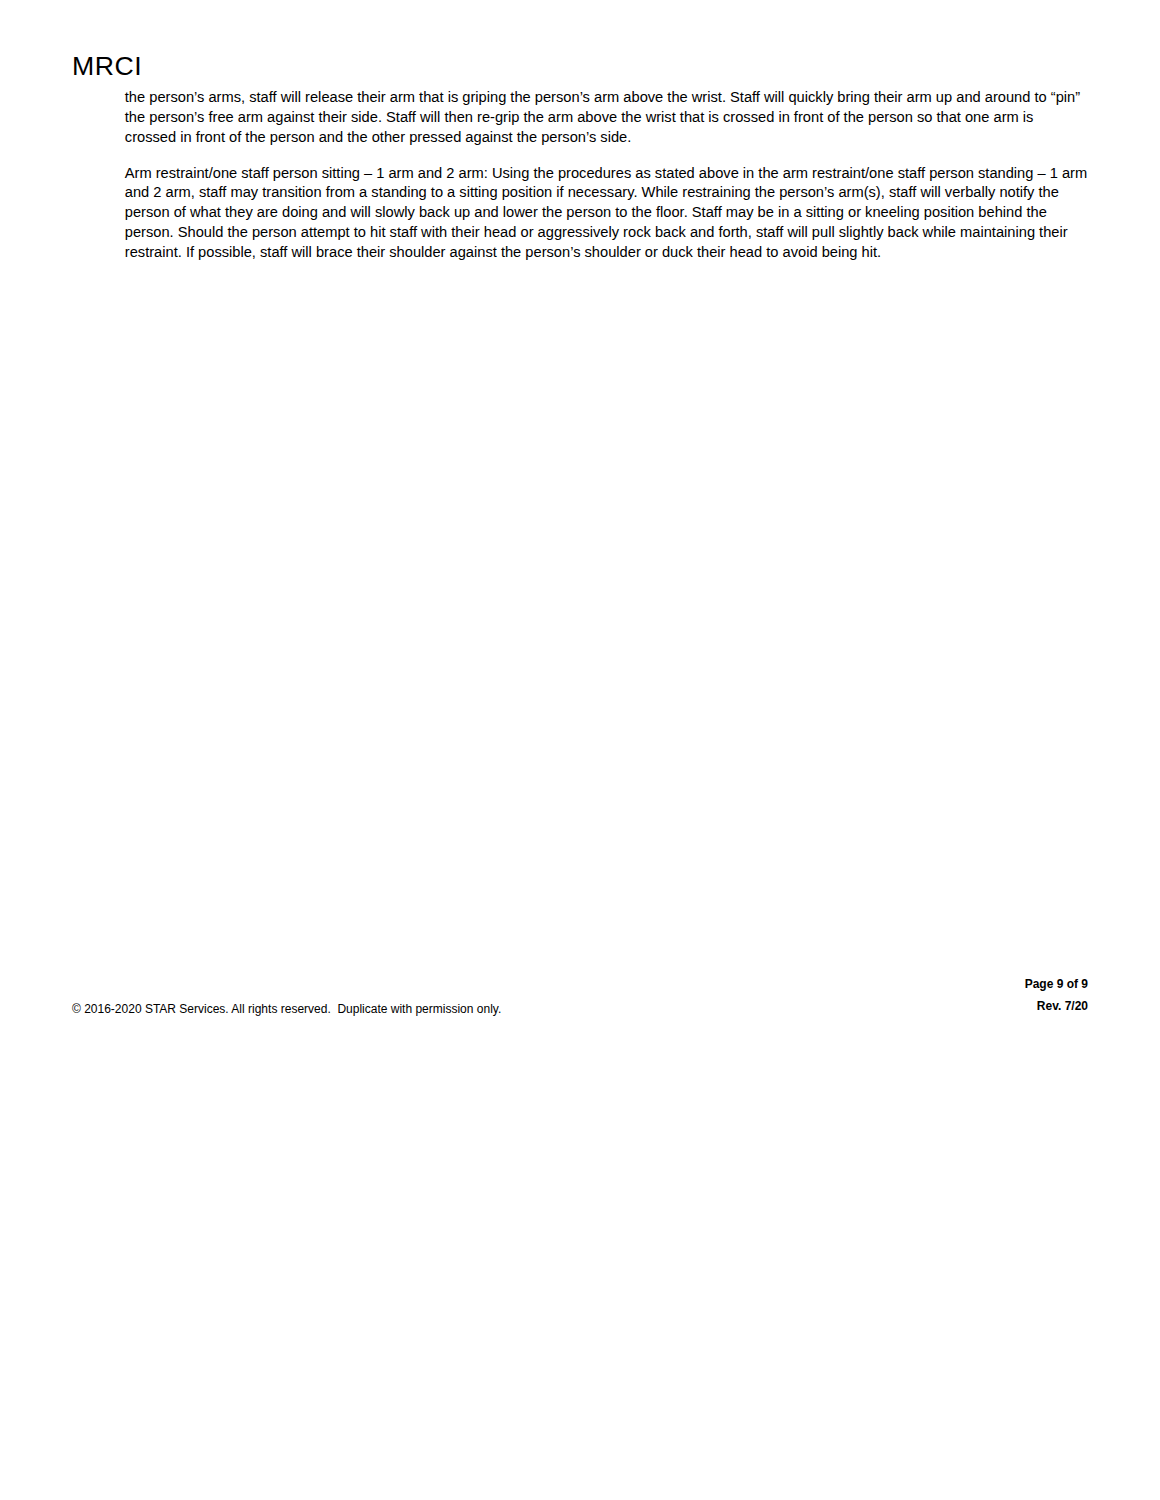MRCI
the person’s arms, staff will release their arm that is griping the person’s arm above the wrist. Staff will quickly bring their arm up and around to “pin” the person’s free arm against their side. Staff will then re-grip the arm above the wrist that is crossed in front of the person so that one arm is crossed in front of the person and the other pressed against the person’s side.
Arm restraint/one staff person sitting – 1 arm and 2 arm: Using the procedures as stated above in the arm restraint/one staff person standing – 1 arm and 2 arm, staff may transition from a standing to a sitting position if necessary. While restraining the person’s arm(s), staff will verbally notify the person of what they are doing and will slowly back up and lower the person to the floor. Staff may be in a sitting or kneeling position behind the person. Should the person attempt to hit staff with their head or aggressively rock back and forth, staff will pull slightly back while maintaining their restraint. If possible, staff will brace their shoulder against the person’s shoulder or duck their head to avoid being hit.
| © 2016-2020 STAR Services. All rights reserved. Duplicate with permission only. | Page 9 of 9 Rev. 7/20 |